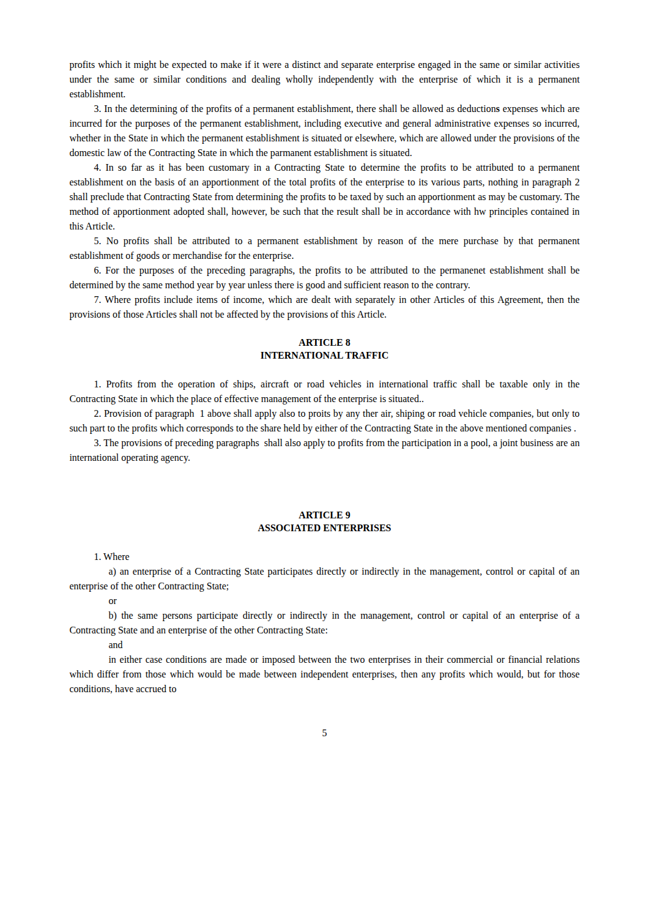profits which it might be expected to make if it were a distinct and separate enterprise engaged in the same or similar activities under the same or similar conditions and dealing wholly independently with the enterprise of which it is a permanent establishment.
3. In the determining of the profits of a permanent establishment, there shall be allowed as deductions expenses which are incurred for the purposes of the permanent establishment, including executive and general administrative expenses so incurred, whether in the State in which the permanent establishment is situated or elsewhere, which are allowed under the provisions of the domestic law of the Contracting State in which the parmanent establishment is situated.
4. In so far as it has been customary in a Contracting State to determine the profits to be attributed to a permanent establishment on the basis of an apportionment of the total profits of the enterprise to its various parts, nothing in paragraph 2 shall preclude that Contracting State from determining the profits to be taxed by such an apportionment as may be customary. The method of apportionment adopted shall, however, be such that the result shall be in accordance with hw principles contained in this Article.
5. No profits shall be attributed to a permanent establishment by reason of the mere purchase by that permanent establishment of goods or merchandise for the enterprise.
6. For the purposes of the preceding paragraphs, the profits to be attributed to the permanenet establishment shall be determined by the same method year by year unless there is good and sufficient reason to the contrary.
7. Where profits include items of income, which are dealt with separately in other Articles of this Agreement, then the provisions of those Articles shall not be affected by the provisions of this Article.
ARTICLE 8 INTERNATIONAL TRAFFIC
1. Profits from the operation of ships, aircraft or road vehicles in international traffic shall be taxable only in the Contracting State in which the place of effective management of the enterprise is situated..
2. Provision of paragraph 1 above shall apply also to proits by any ther air, shiping or road vehicle companies, but only to such part to the profits which corresponds to the share held by either of the Contracting State in the above mentioned companies .
3. The provisions of preceding paragraphs shall also apply to profits from the participation in a pool, a joint business are an international operating agency.
ARTICLE 9 ASSOCIATED ENTERPRISES
1. Where
a) an enterprise of a Contracting State participates directly or indirectly in the management, control or capital of an enterprise of the other Contracting State;
or
b) the same persons participate directly or indirectly in the management, control or capital of an enterprise of a Contracting State and an enterprise of the other Contracting State:
and
in either case conditions are made or imposed between the two enterprises in their commercial or financial relations which differ from those which would be made between independent enterprises, then any profits which would, but for those conditions, have accrued to
5